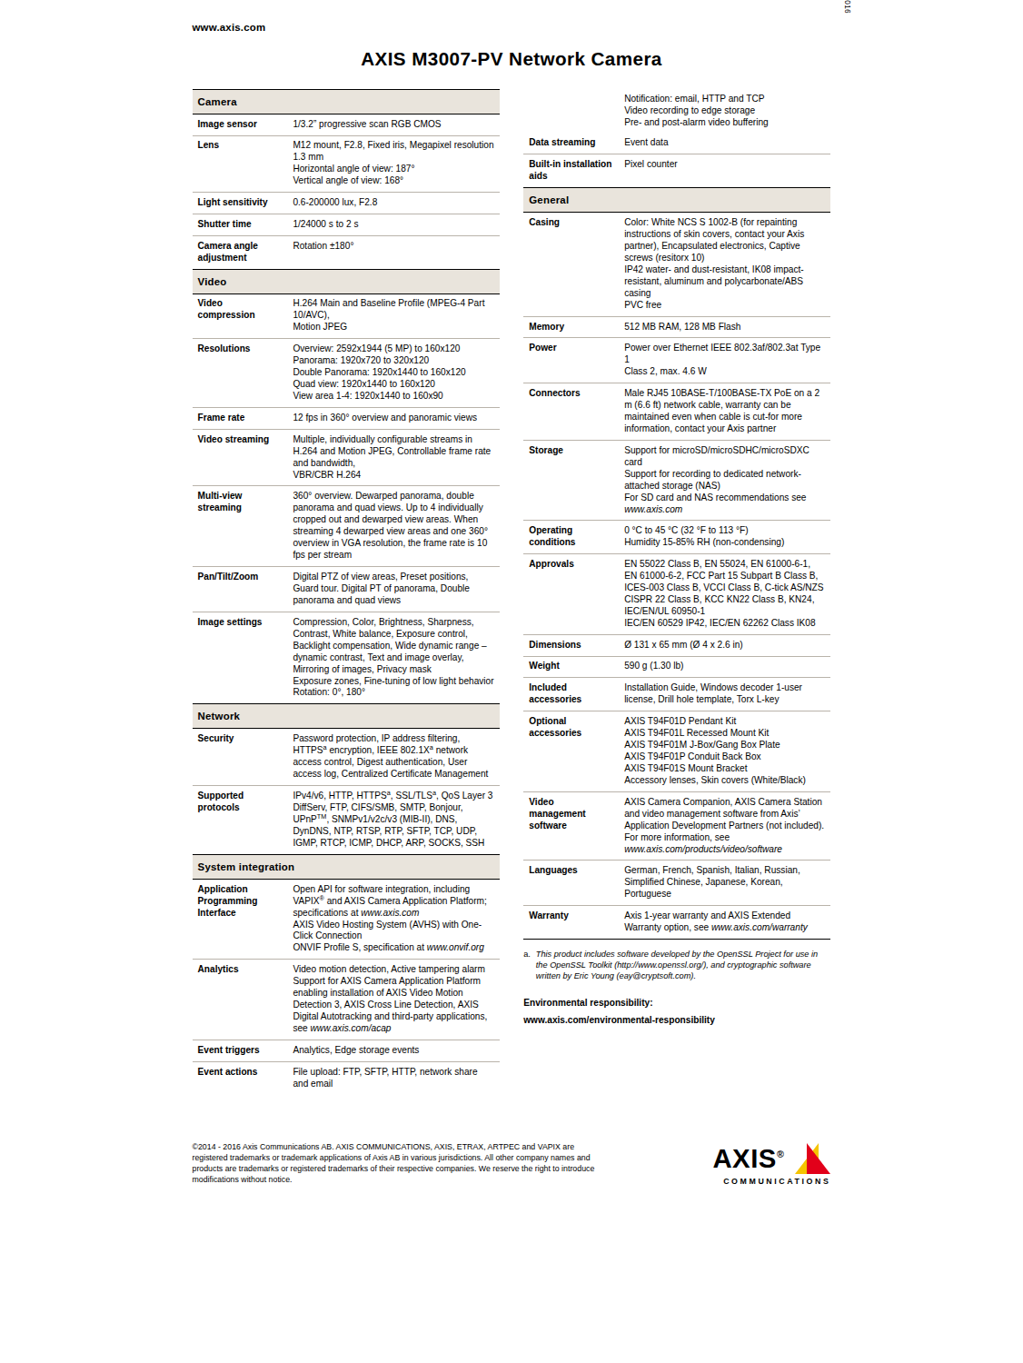1485636/EN/M2.2/022016
www.axis.com
AXIS M3007-PV Network Camera
| Camera |
| --- |
| Image sensor | 1/3.2” progressive scan RGB CMOS |
| Lens | M12 mount, F2.8, Fixed iris, Megapixel resolution 1.3 mm Horizontal angle of view: 187° Vertical angle of view: 168° |
| Light sensitivity | 0.6-200000 lux, F2.8 |
| Shutter time | 1/24000 s to 2 s |
| Camera angle adjustment | Rotation ±180° |
| Video |
| Video compression | H.264 Main and Baseline Profile (MPEG-4 Part 10/AVC), Motion JPEG |
| Resolutions | Overview: 2592x1944 (5 MP) to 160x120 Panorama: 1920x720 to 320x120 Double Panorama: 1920x1440 to 160x120 Quad view: 1920x1440 to 160x120 View area 1-4: 1920x1440 to 160x90 |
| Frame rate | 12 fps in 360° overview and panoramic views |
| Video streaming | Multiple, individually configurable streams in H.264 and Motion JPEG, Controllable frame rate and bandwidth, VBR/CBR H.264 |
| Multi-view streaming | 360° overview. Dewarped panorama, double panorama and quad views. Up to 4 individually cropped out and dewarped view areas. When streaming 4 dewarped view areas and one 360° overview in VGA resolution, the frame rate is 10 fps per stream |
| Pan/Tilt/Zoom | Digital PTZ of view areas, Preset positions, Guard tour. Digital PT of panorama, Double panorama and quad views |
| Image settings | Compression, Color, Brightness, Sharpness, Contrast, White balance, Exposure control, Backlight compensation, Wide dynamic range – dynamic contrast, Text and image overlay, Mirroring of images, Privacy mask Exposure zones, Fine-tuning of low light behavior Rotation: 0°, 180° |
| Network |
| Security | Password protection, IP address filtering, HTTPS a encryption, IEEE 802.1X a network access control, Digest authentication, User access log, Centralized Certificate Management |
| Supported protocols | IPv4/v6, HTTP, HTTPS a , SSL/TLS a , QoS Layer 3 DiffServ, FTP, CIFS/SMB, SMTP, Bonjour, UPnP TM , SNMPv1/v2c/v3 (MIB-II), DNS, DynDNS, NTP, RTSP, RTP, SFTP, TCP, UDP, IGMP, RTCP, ICMP, DHCP, ARP, SOCKS, SSH |
| System integration |
| Application Programming Interface | Open API for software integration, including VAPIX ® and AXIS Camera Application Platform; specifications at www.axis.com AXIS Video Hosting System (AVHS) with One-Click Connection ONVIF Profile S, specification at www.onvif.org |
| Analytics | Video motion detection, Active tampering alarm Support for AXIS Camera Application Platform enabling installation of AXIS Video Motion Detection 3, AXIS Cross Line Detection, AXIS Digital Autotracking and third-party applications, see www.axis.com/acap |
| Event triggers | Analytics, Edge storage events |
| Event actions | File upload: FTP, SFTP, HTTP, network share and email |
| | Notification: email, HTTP and TCP Video recording to edge storage Pre- and post-alarm video buffering |
| Data streaming | Event data |
| Built-in installation aids | Pixel counter |
| General |
| Casing | Color: White NCS S 1002-B (for repainting instructions of skin covers, contact your Axis partner), Encapsulated electronics, Captive screws (resitorx 10) IP42 water- and dust-resistant, IK08 impact-resistant, aluminum and polycarbonate/ABS casing PVC free |
| Memory | 512 MB RAM, 128 MB Flash |
| Power | Power over Ethernet IEEE 802.3af/802.3at Type 1 Class 2, max. 4.6 W |
| Connectors | Male RJ45 10BASE-T/100BASE-TX PoE on a 2 m (6.6 ft) network cable, warranty can be maintained even when cable is cut-for more information, contact your Axis partner |
| Storage | Support for microSD/microSDHC/microSDXC card Support for recording to dedicated network-attached storage (NAS) For SD card and NAS recommendations see www.axis.com |
| Operating conditions | 0 °C to 45 °C (32 °F to 113 °F) Humidity 15-85% RH (non-condensing) |
| Approvals | EN 55022 Class B, EN 55024, EN 61000-6-1, EN 61000-6-2, FCC Part 15 Subpart B Class B, ICES-003 Class B, VCCI Class B, C-tick AS/NZS CISPR 22 Class B, KCC KN22 Class B, KN24, IEC/EN/UL 60950-1 IEC/EN 60529 IP42, IEC/EN 62262 Class IK08 |
| Dimensions | Ø 131 x 65 mm (Ø 4 x 2.6 in) |
| Weight | 590 g (1.30 lb) |
| Included accessories | Installation Guide, Windows decoder 1-user license, Drill hole template, Torx L-key |
| Optional accessories | AXIS T94F01D Pendant Kit AXIS T94F01L Recessed Mount Kit AXIS T94F01M J-Box/Gang Box Plate AXIS T94F01P Conduit Back Box AXIS T94F01S Mount Bracket Accessory lenses, Skin covers (White/Black) |
| Video management software | AXIS Camera Companion, AXIS Camera Station and video management software from Axis’ Application Development Partners (not included). For more information, see www.axis.com/products/video/software |
| Languages | German, French, Spanish, Italian, Russian, Simplified Chinese, Japanese, Korean, Portuguese |
| Warranty | Axis 1-year warranty and AXIS Extended Warranty option, see www.axis.com/warranty |
a.
This product includes software developed by the OpenSSL Project for use in the OpenSSL Toolkit (http://www.openssl.org/), and cryptographic software written by Eric Young (eay@cryptsoft.com).
Environmental responsibility:
www.axis.com/environmental-responsibility
©2014 - 2016 Axis Communications AB. AXIS COMMUNICATIONS, AXIS, ETRAX, ARTPEC and VAPIX are registered trademarks or trademark applications of Axis AB in various jurisdictions. All other company names and products are trademarks or registered trademarks of their respective companies. We reserve the right to introduce modifications without notice.
AXIS®
COMMUNICATIONS